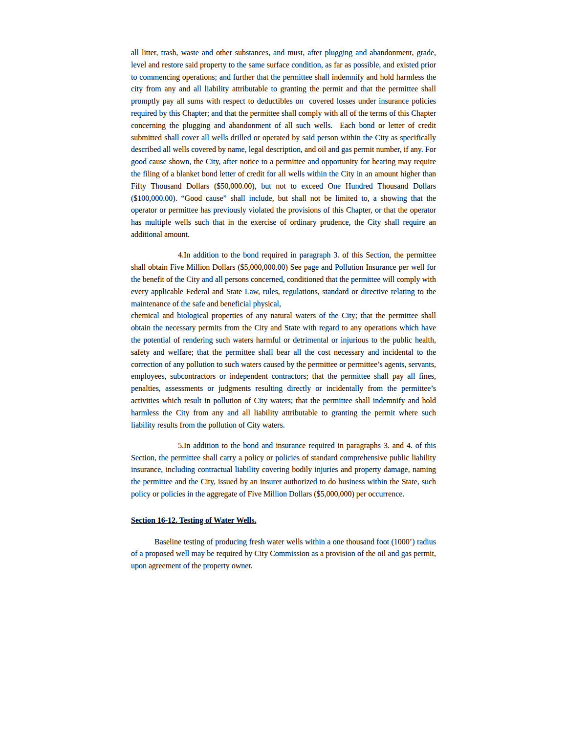all litter, trash, waste and other substances, and must, after plugging and abandonment, grade, level and restore said property to the same surface condition, as far as possible, and existed prior to commencing operations; and further that the permittee shall indemnify and hold harmless the city from any and all liability attributable to granting the permit and that the permittee shall promptly pay all sums with respect to deductibles on covered losses under insurance policies required by this Chapter; and that the permittee shall comply with all of the terms of this Chapter concerning the plugging and abandonment of all such wells. Each bond or letter of credit submitted shall cover all wells drilled or operated by said person within the City as specifically described all wells covered by name, legal description, and oil and gas permit number, if any. For good cause shown, the City, after notice to a permittee and opportunity for hearing may require the filing of a blanket bond letter of credit for all wells within the City in an amount higher than Fifty Thousand Dollars ($50,000.00), but not to exceed One Hundred Thousand Dollars ($100,000.00). “Good cause” shall include, but shall not be limited to, a showing that the operator or permittee has previously violated the provisions of this Chapter, or that the operator has multiple wells such that in the exercise of ordinary prudence, the City shall require an additional amount.
4. In addition to the bond required in paragraph 3. of this Section, the permittee shall obtain Five Million Dollars ($5,000,000.00) See page and Pollution Insurance per well for the benefit of the City and all persons concerned, conditioned that the permittee will comply with every applicable Federal and State Law, rules, regulations, standard or directive relating to the maintenance of the safe and beneficial physical,
chemical and biological properties of any natural waters of the City; that the permittee shall obtain the necessary permits from the City and State with regard to any operations which have the potential of rendering such waters harmful or detrimental or injurious to the public health, safety and welfare; that the permittee shall bear all the cost necessary and incidental to the correction of any pollution to such waters caused by the permittee or permittee’s agents, servants, employees, subcontractors or independent contractors; that the permittee shall pay all fines, penalties, assessments or judgments resulting directly or incidentally from the permittee’s activities which result in pollution of City waters; that the permittee shall indemnify and hold harmless the City from any and all liability attributable to granting the permit where such liability results from the pollution of City waters.
5. In addition to the bond and insurance required in paragraphs 3. and 4. of this Section, the permittee shall carry a policy or policies of standard comprehensive public liability insurance, including contractual liability covering bodily injuries and property damage, naming the permittee and the City, issued by an insurer authorized to do business within the State, such policy or policies in the aggregate of Five Million Dollars ($5,000,000) per occurrence.
Section 16-12. Testing of Water Wells.
Baseline testing of producing fresh water wells within a one thousand foot (1000’) radius of a proposed well may be required by City Commission as a provision of the oil and gas permit, upon agreement of the property owner.